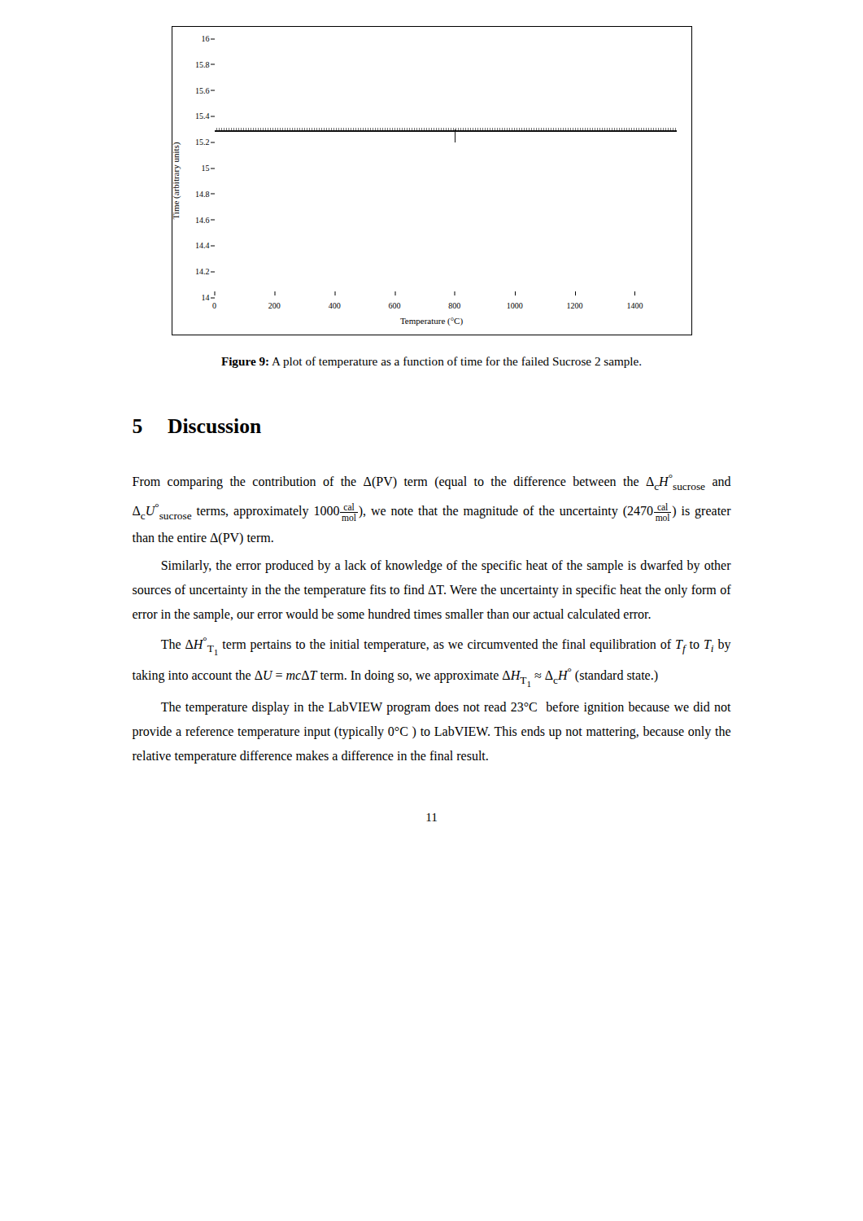Time (arbitrary units)
16
15.8
15.6
15.4
15.2
15
14.8
14.6
14.4
14.2
14
0
200
400
600
800
1000
1200
1400
Temperature (°C)
Figure 9: A plot of temperature as a function of time for the failed Sucrose 2 sample.
5 Discussion
From comparing the contribution of the Δ(PV) term (equal to the difference between the ΔcH°sucrose and ΔcU°sucrose terms, approximately 1000cal mol), we note that the magnitude of the uncertainty (2470cal mol) is greater than the entire Δ(PV) term.
Similarly, the error produced by a lack of knowledge of the specific heat of the sample is dwarfed by other sources of uncertainty in the the temperature fits to find ΔT. Were the uncertainty in specific heat the only form of error in the sample, our error would be some hundred times smaller than our actual calculated error.
The ΔH°T1 term pertains to the initial temperature, as we circumvented the final equilibration of Tf to Ti by taking into account the ΔU = mc ΔT term. In doing so, we approximate ΔHT1 ≈ ΔcH° (standard state.)
The temperature display in the LabVIEW program does not read 23°C before ignition because we did not provide a reference temperature input (typically 0°C ) to LabVIEW. This ends up not mattering, because only the relative temperature difference makes a difference in the final result.
11